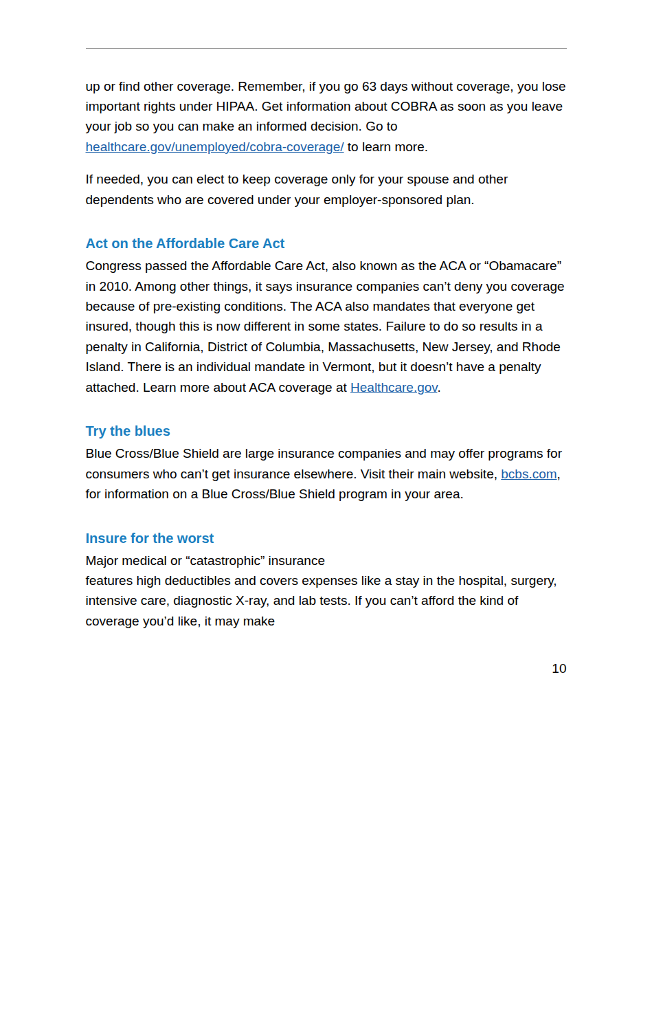up or find other coverage. Remember, if you go 63 days without coverage, you lose important rights under HIPAA. Get information about COBRA as soon as you leave your job so you can make an informed decision. Go to healthcare.gov/unemployed/cobra-coverage/ to learn more.
If needed, you can elect to keep coverage only for your spouse and other dependents who are covered under your employer-sponsored plan.
Act on the Affordable Care Act
Congress passed the Affordable Care Act, also known as the ACA or “Obamacare” in 2010. Among other things, it says insurance companies can’t deny you coverage because of pre-existing conditions. The ACA also mandates that everyone get insured, though this is now different in some states. Failure to do so results in a penalty in California, District of Columbia, Massachusetts, New Jersey, and Rhode Island. There is an individual mandate in Vermont, but it doesn’t have a penalty attached. Learn more about ACA coverage at Healthcare.gov.
Try the blues
Blue Cross/Blue Shield are large insurance companies and may offer programs for consumers who can’t get insurance elsewhere. Visit their main website, bcbs.com, for information on a Blue Cross/Blue Shield program in your area.
Insure for the worst
Major medical or “catastrophic” insurance
features high deductibles and covers expenses like a stay in the hospital, surgery, intensive care, diagnostic X-ray, and lab tests. If you can’t afford the kind of coverage you’d like, it may make
10